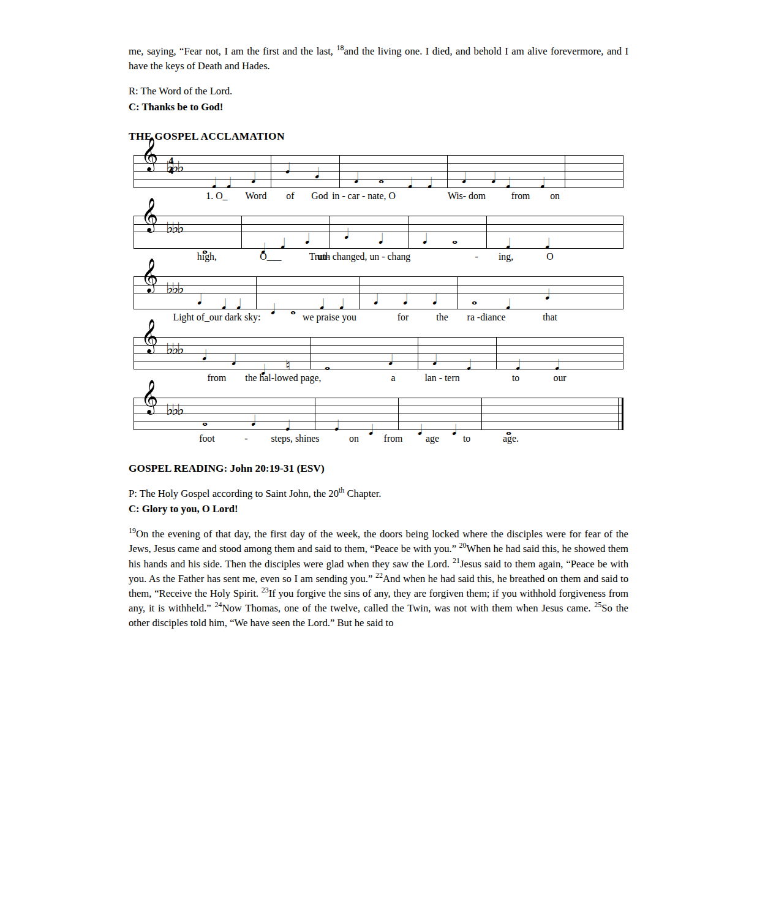me, saying, “Fear not, I am the first and the last, 18and the living one. I died, and behold I am alive forevermore, and I have the keys of Death and Hades.
R: The Word of the Lord.
C: Thanks be to God!
THE GOSPEL ACCLAMATION
𝄞 ♭♭♭ 4
4 𝅘𝅥 𝅘𝅥 𝅘𝅥 𝅘𝅥 𝅘𝅥 𝅘𝅥 𝅝 𝅘𝅥 𝅘𝅥 𝅘𝅥 𝅘𝅥 𝅘𝅥 𝅘𝅥
1. O_ Word of God in - car - nate, O Wis- dom from on
𝄞 ♭♭♭ 𝅝 𝅘𝅥 𝅘𝅥 𝅘𝅥 𝅘𝅥 𝅘𝅥 𝅘𝅥 𝅝 𝅘𝅥 𝅘𝅥
high, O___ Truth un- changed, un - chang - ing, O
𝄞 ♭♭♭ 𝅘𝅥 𝅘𝅥 𝅘𝅥 𝅘𝅥 𝅝 𝅘𝅥 𝅘𝅥 𝅘𝅥 𝅘𝅥 𝅘𝅥 𝅝 𝅘𝅥 𝅘𝅥
Light of_our dark sky: we praise you for the ra -diance that
𝄞 ♭♭♭ 𝅘𝅥 𝅘𝅥 𝅘𝅥 ♮ 𝅝 𝅘𝅥 𝅘𝅥 𝅘𝅥 𝅘𝅥 𝅘𝅥
from the hal-lowed page, a lan - tern to our
𝄞 ♭♭♭ 𝅝 𝅘𝅥 𝅘𝅥 𝅘𝅥 𝅘𝅥 𝅘𝅥 𝅘𝅥 𝅝
foot - steps, shines on from age to age.
GOSPEL READING: John 20:19-31 (ESV)
P: The Holy Gospel according to Saint John, the 20th Chapter.
C: Glory to you, O Lord!
19On the evening of that day, the first day of the week, the doors being locked where the disciples were for fear of the Jews, Jesus came and stood among them and said to them, “Peace be with you.” 20When he had said this, he showed them his hands and his side. Then the disciples were glad when they saw the Lord. 21Jesus said to them again, “Peace be with you. As the Father has sent me, even so I am sending you.” 22And when he had said this, he breathed on them and said to them, “Receive the Holy Spirit. 23If you forgive the sins of any, they are forgiven them; if you withhold forgiveness from any, it is withheld.” 24Now Thomas, one of the twelve, called the Twin, was not with them when Jesus came. 25So the other disciples told him, “We have seen the Lord.” But he said to